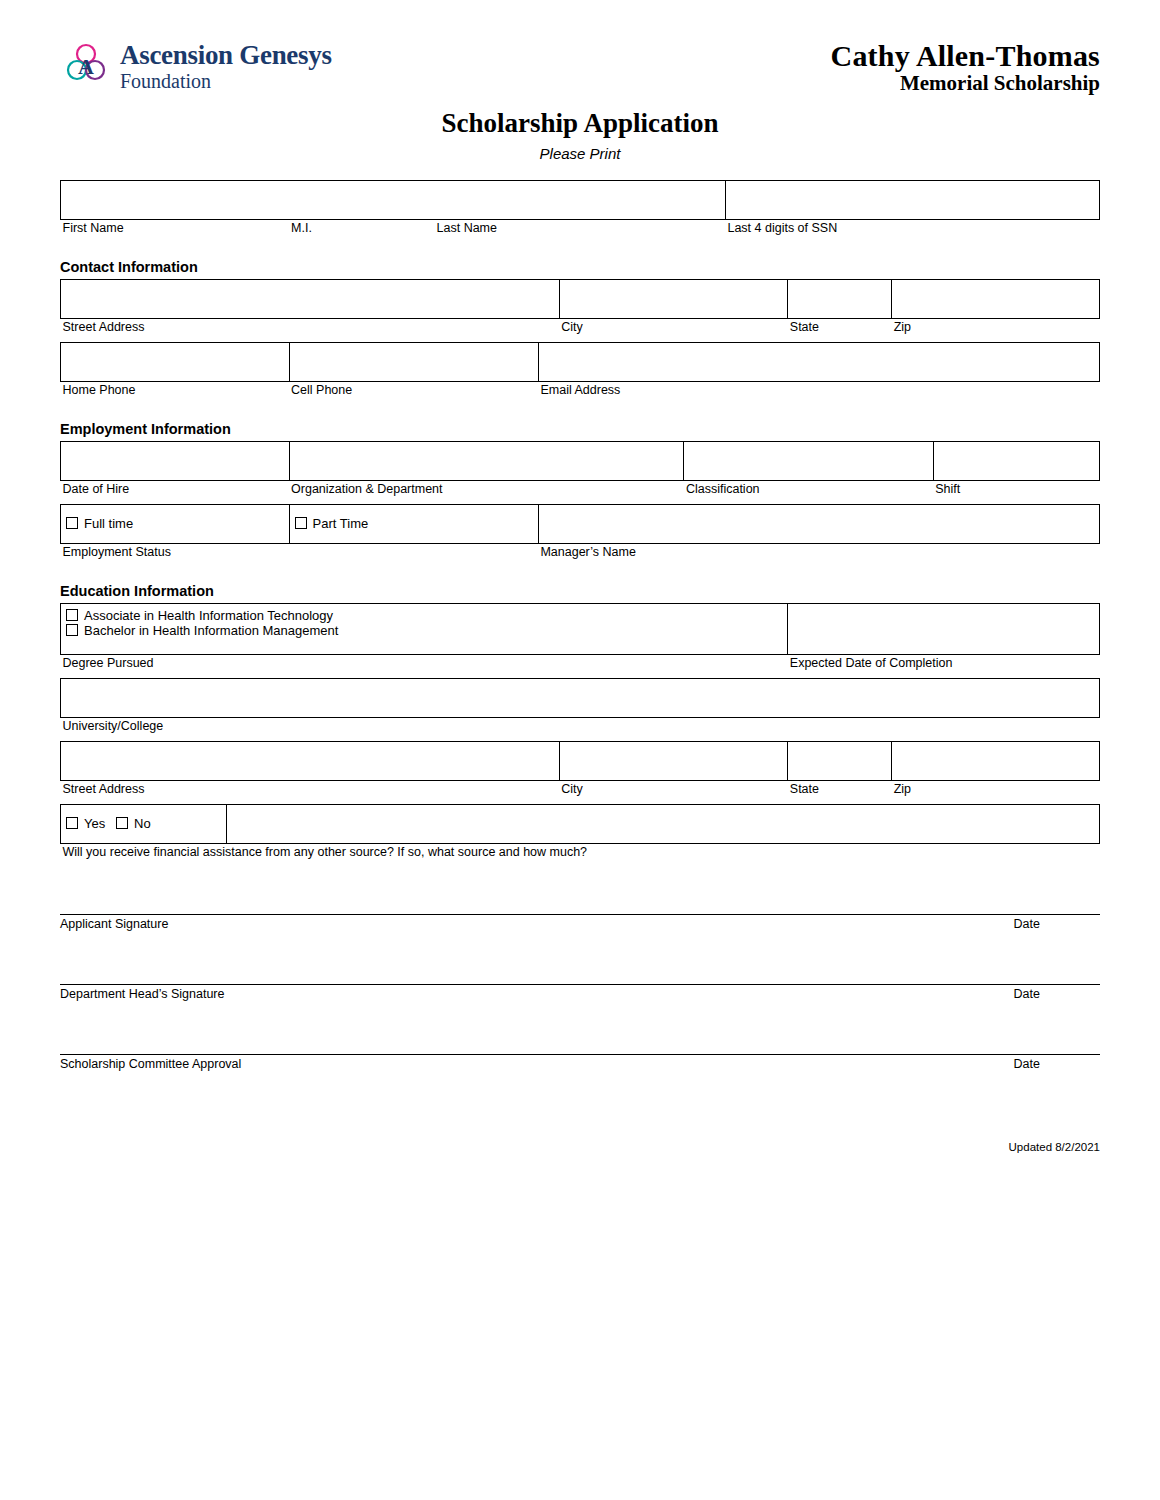A
Ascension Genesys
Foundation
Cathy Allen-Thomas
Memorial Scholarship
Scholarship Application
Please Print
| First Name | M.I. | Last Name | Last 4 digits of SSN |
Contact Information
| Street Address | City | State | Zip |
| Home Phone | Cell Phone | Email Address |
Employment Information
| Date of Hire | Organization & Department | Classification | Shift |
| Full time | Part Time | |
| Employment Status | Manager’s Name |
Education Information
| Associate in Health Information Technology Bachelor in Health Information Management | |
| Degree Pursued | Expected Date of Completion |
| University/College |
| Street Address | City | State | Zip |
| Yes No | |
| Will you receive financial assistance from any other source? If so, what source and how much? |
Applicant Signature Date
Department Head’s Signature Date
Scholarship Committee Approval Date
Updated 8/2/2021